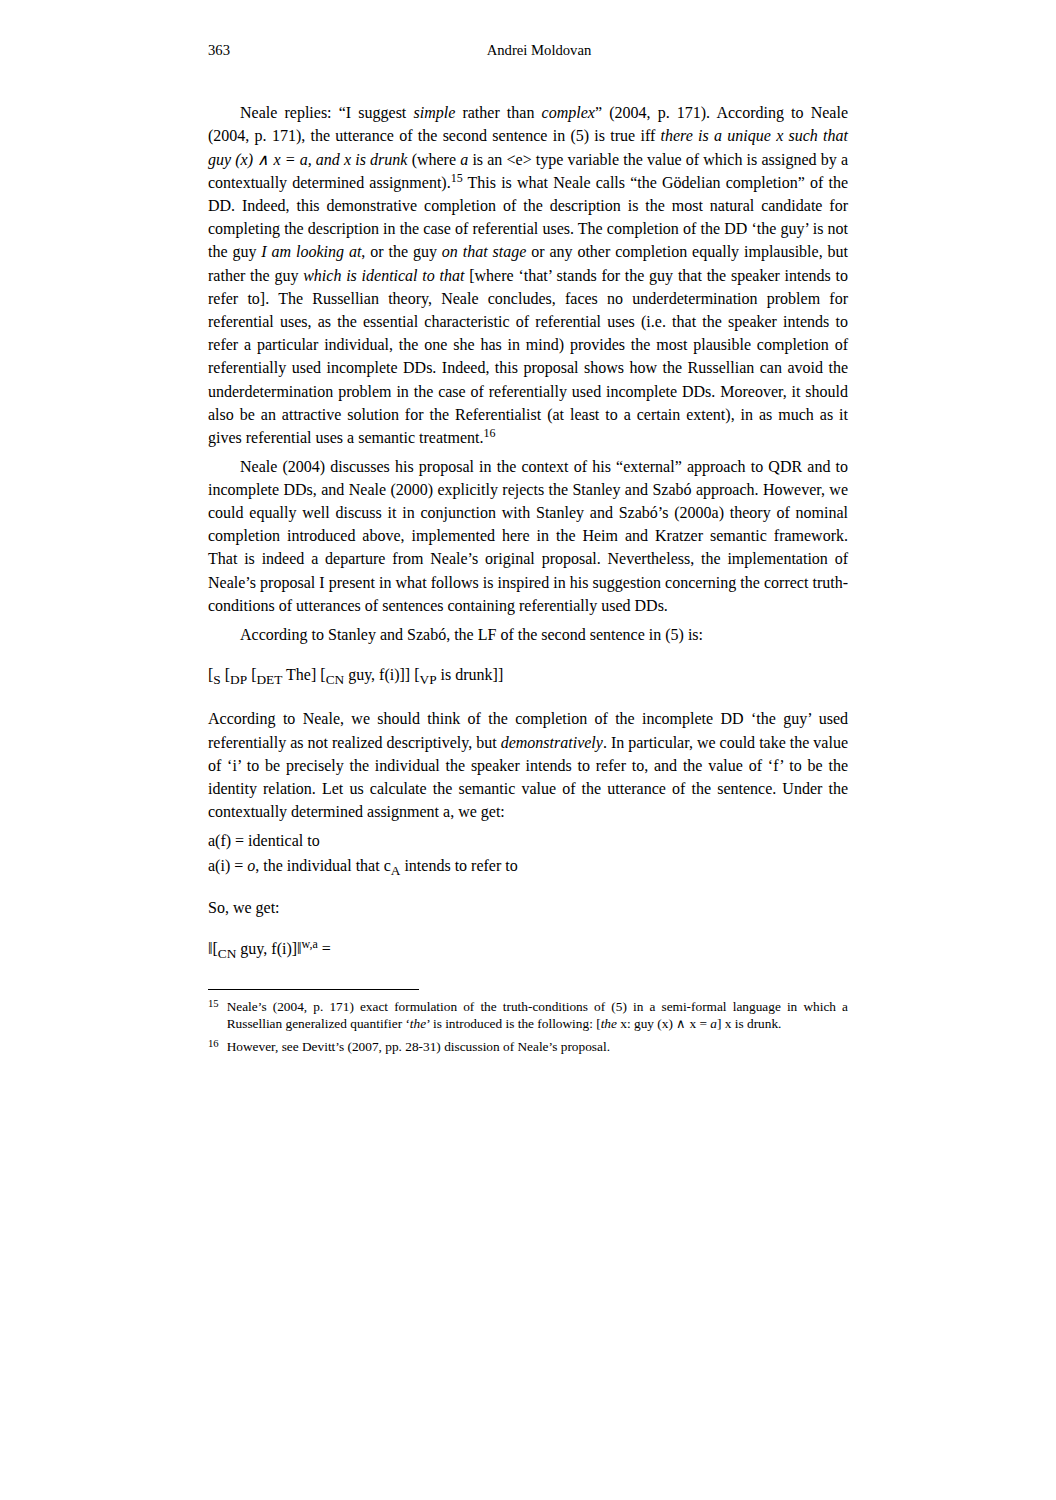363 Andrei Moldovan
Neale replies: “I suggest simple rather than complex” (2004, p. 171). According to Neale (2004, p. 171), the utterance of the second sentence in (5) is true iff there is a unique x such that guy (x) ∧ x = a, and x is drunk (where a is an <e> type variable the value of which is assigned by a contextually determined assignment).15 This is what Neale calls “the Gödelian completion” of the DD. Indeed, this demonstrative completion of the description is the most natural candidate for completing the description in the case of referential uses. The completion of the DD ‘the guy’ is not the guy I am looking at, or the guy on that stage or any other completion equally implausible, but rather the guy which is identical to that [where ‘that’ stands for the guy that the speaker intends to refer to]. The Russellian theory, Neale concludes, faces no underdetermination problem for referential uses, as the essential characteristic of referential uses (i.e. that the speaker intends to refer a particular individual, the one she has in mind) provides the most plausible completion of referentially used incomplete DDs. Indeed, this proposal shows how the Russellian can avoid the underdetermination problem in the case of referentially used incomplete DDs. Moreover, it should also be an attractive solution for the Referentialist (at least to a certain extent), in as much as it gives referential uses a semantic treatment.16
Neale (2004) discusses his proposal in the context of his “external” approach to QDR and to incomplete DDs, and Neale (2000) explicitly rejects the Stanley and Szabó approach. However, we could equally well discuss it in conjunction with Stanley and Szabó’s (2000a) theory of nominal completion introduced above, implemented here in the Heim and Kratzer semantic framework. That is indeed a departure from Neale’s original proposal. Nevertheless, the implementation of Neale’s proposal I present in what follows is inspired in his suggestion concerning the correct truth-conditions of utterances of sentences containing referentially used DDs.
According to Stanley and Szabó, the LF of the second sentence in (5) is:
[S [DP [DET The] [CN guy, f(i)]] [VP is drunk]]
According to Neale, we should think of the completion of the incomplete DD ‘the guy’ used referentially as not realized descriptively, but demonstratively. In particular, we could take the value of ‘i’ to be precisely the individual the speaker intends to refer to, and the value of ‘f’ to be the identity relation. Let us calculate the semantic value of the utterance of the sentence. Under the contextually determined assignment a, we get:
a(f) = identical to
a(i) = o, the individual that cA intends to refer to
So, we get:
‖[CN guy, f(i)]‖w,a =
15 Neale’s (2004, p. 171) exact formulation of the truth-conditions of (5) in a semi-formal language in which a Russellian generalized quantifier ‘the’ is introduced is the following: [the x: guy (x) ∧ x = a] x is drunk.
16 However, see Devitt’s (2007, pp. 28-31) discussion of Neale’s proposal.